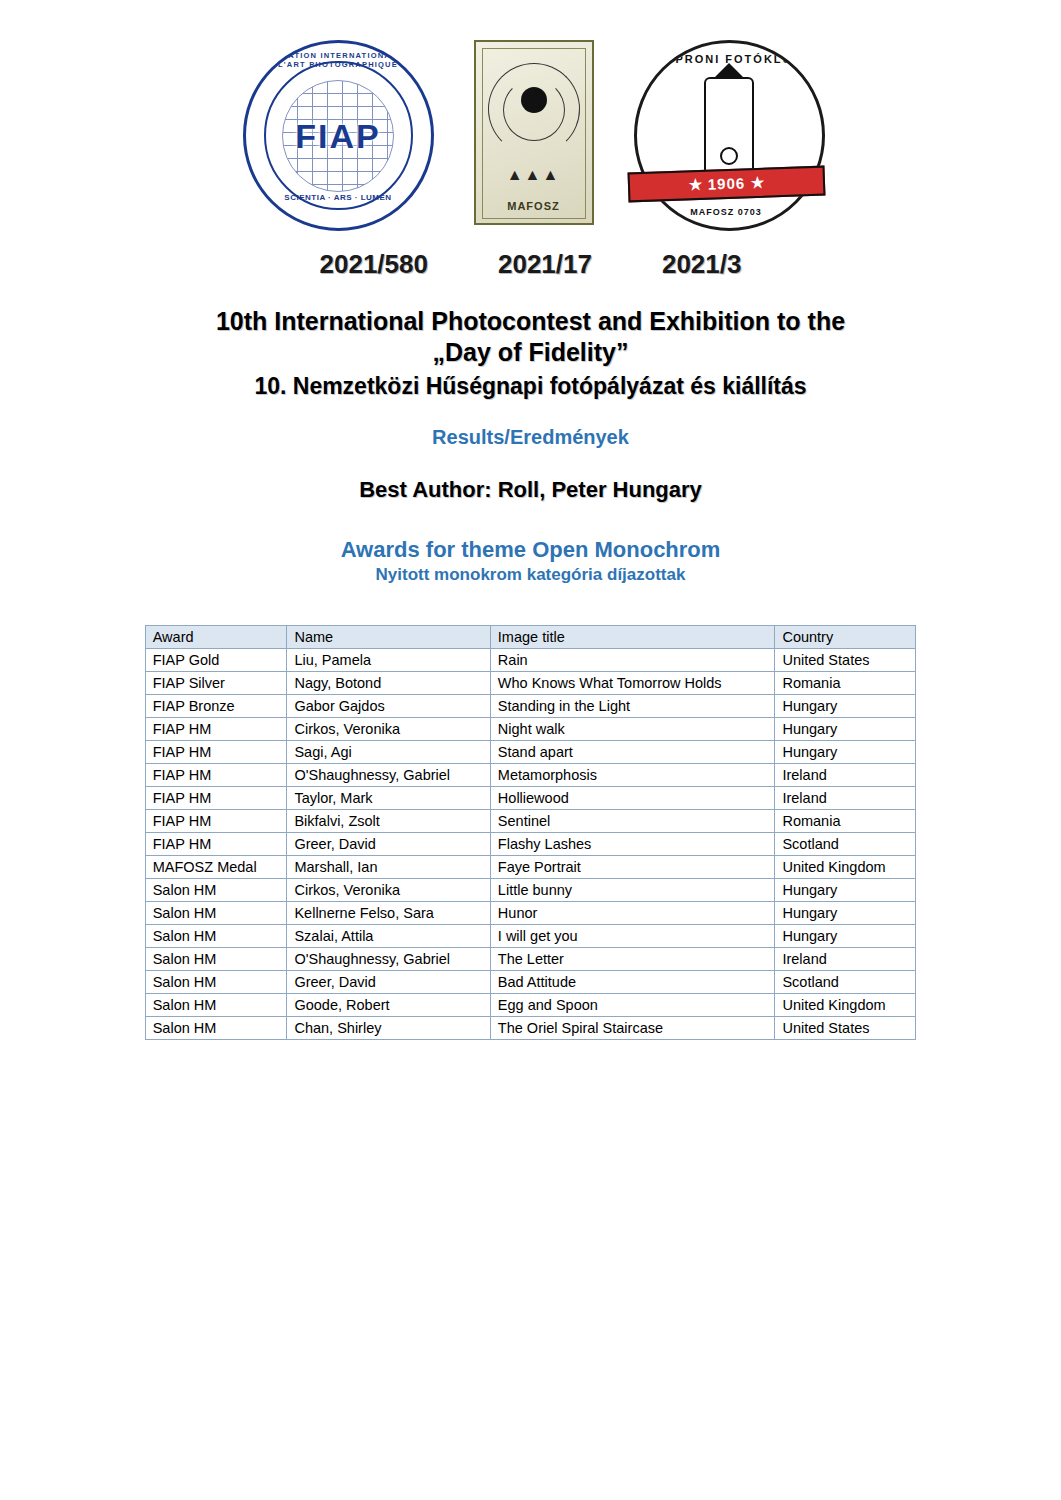FEDERATION INTERNATIONALE DE L'ART PHOTOGRAPHIQUE
FIAP
SCIENTIA · ARS · LUMEN
▲▲▲
MAFOSZ
SOPRONI FOTÓKLUB
★ 1906 ★
MAFOSZ 0703
2021/580 2021/17 2021/3
10th International Photocontest and Exhibition to the
„Day of Fidelity”
10. Nemzetközi Hűségnapi fotópályázat és kiállítás
Results/Eredmények
Best Author: Roll, Peter Hungary
Awards for theme Open Monochrom
Nyitott monokrom kategória díjazottak
| Award | Name | Image title | Country |
| --- | --- | --- | --- |
| FIAP Gold | Liu, Pamela | Rain | United States |
| FIAP Silver | Nagy, Botond | Who Knows What Tomorrow Holds | Romania |
| FIAP Bronze | Gabor Gajdos | Standing in the Light | Hungary |
| FIAP HM | Cirkos, Veronika | Night walk | Hungary |
| FIAP HM | Sagi, Agi | Stand apart | Hungary |
| FIAP HM | O'Shaughnessy, Gabriel | Metamorphosis | Ireland |
| FIAP HM | Taylor, Mark | Holliewood | Ireland |
| FIAP HM | Bikfalvi, Zsolt | Sentinel | Romania |
| FIAP HM | Greer, David | Flashy Lashes | Scotland |
| MAFOSZ Medal | Marshall, Ian | Faye Portrait | United Kingdom |
| Salon HM | Cirkos, Veronika | Little bunny | Hungary |
| Salon HM | Kellnerne Felso, Sara | Hunor | Hungary |
| Salon HM | Szalai, Attila | I will get you | Hungary |
| Salon HM | O'Shaughnessy, Gabriel | The Letter | Ireland |
| Salon HM | Greer, David | Bad Attitude | Scotland |
| Salon HM | Goode, Robert | Egg and Spoon | United Kingdom |
| Salon HM | Chan, Shirley | The Oriel Spiral Staircase | United States |